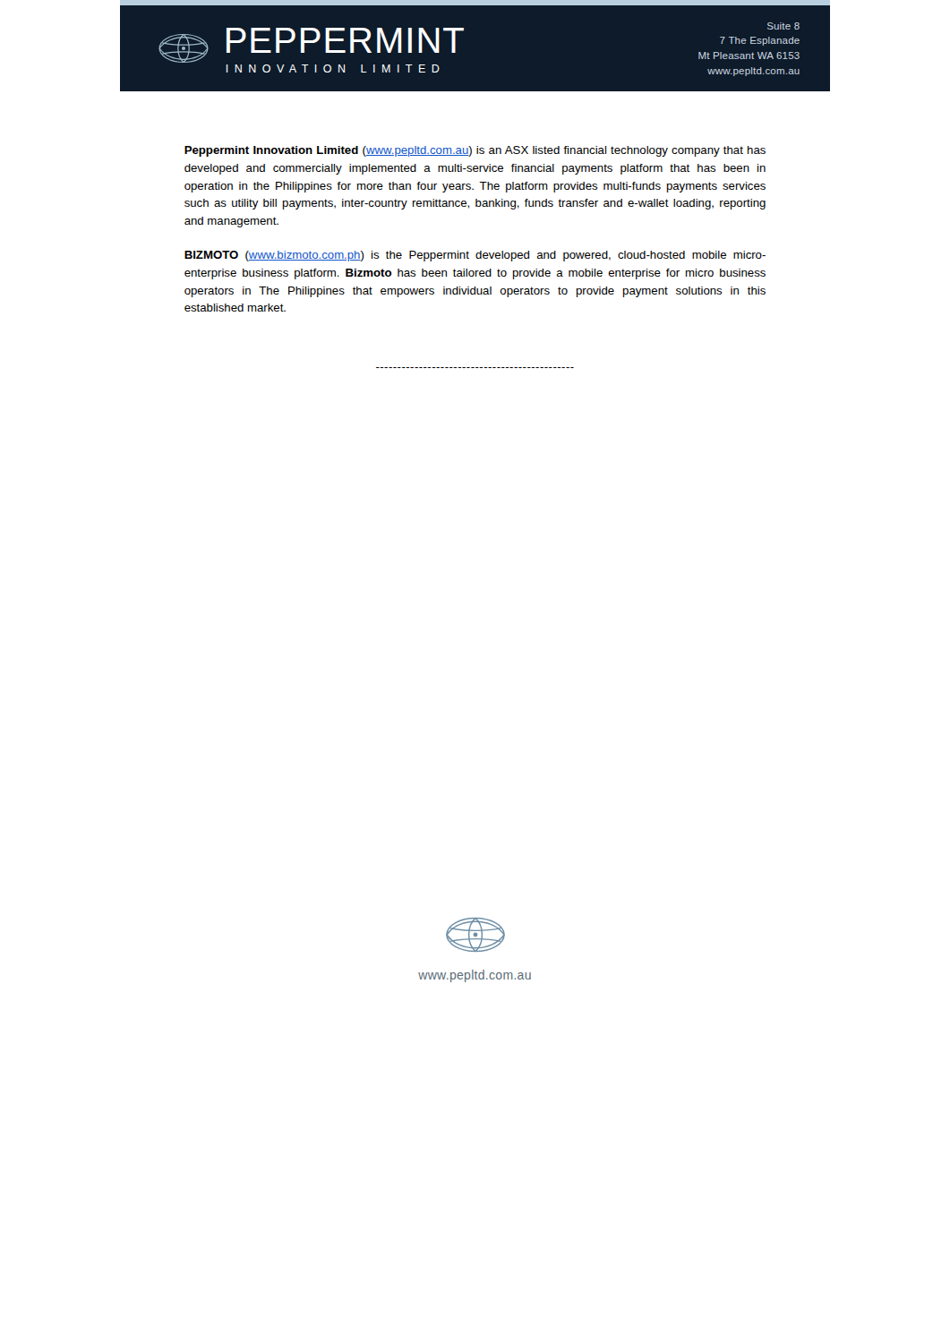PEPPERMINT
INNOVATION LIMITED
Suite 8
7 The Esplanade
Mt Pleasant WA 6153
www.pepltd.com.au
Peppermint Innovation Limited (www.pepltd.com.au) is an ASX listed financial technology company that has developed and commercially implemented a multi-service financial payments platform that has been in operation in the Philippines for more than four years. The platform provides multi-funds payments services such as utility bill payments, inter-country remittance, banking, funds transfer and e-wallet loading, reporting and management.
BIZMOTO (www.bizmoto.com.ph) is the Peppermint developed and powered, cloud-hosted mobile micro-enterprise business platform. Bizmoto has been tailored to provide a mobile enterprise for micro business operators in The Philippines that empowers individual operators to provide payment solutions in this established market.
----------------------------------------------
www.pepltd.com.au